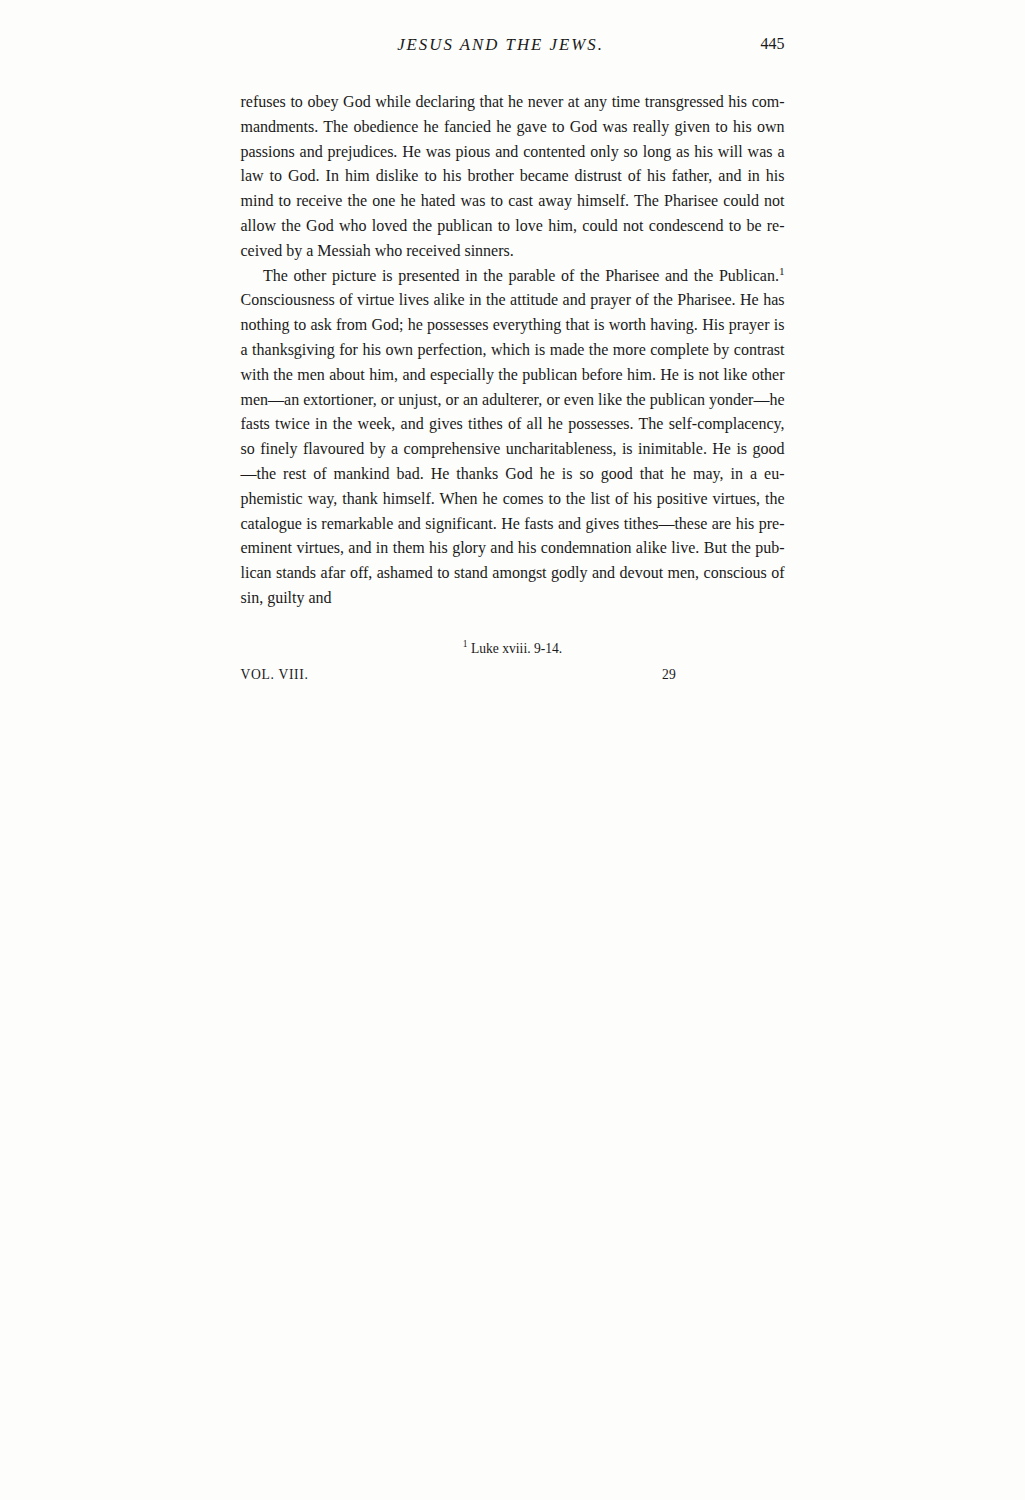445
Jesus and the Jews.
refuses to obey God while declaring that he never at any time transgressed his commandments. The obedience he fancied he gave to God was really given to his own passions and prejudices. He was pious and contented only so long as his will was a law to God. In him dislike to his brother became distrust of his father, and in his mind to receive the one he hated was to cast away himself. The Pharisee could not allow the God who loved the publican to love him, could not condescend to be received by a Messiah who received sinners.
The other picture is presented in the parable of the Pharisee and the Publican.1 Consciousness of virtue lives alike in the attitude and prayer of the Pharisee. He has nothing to ask from God; he possesses everything that is worth having. His prayer is a thanksgiving for his own perfection, which is made the more complete by contrast with the men about him, and especially the publican before him. He is not like other men—an extortioner, or unjust, or an adulterer, or even like the publican yonder—he fasts twice in the week, and gives tithes of all he possesses. The self-complacency, so finely flavoured by a comprehensive uncharitableness, is inimitable. He is good—the rest of mankind bad. He thanks God he is so good that he may, in a euphemistic way, thank himself. When he comes to the list of his positive virtues, the catalogue is remarkable and significant. He fasts and gives tithes—these are his pre-eminent virtues, and in them his glory and his condemnation alike live. But the publican stands afar off, ashamed to stand amongst godly and devout men, conscious of sin, guilty and
1 Luke xviii. 9-14.
Vol. VIII. 29